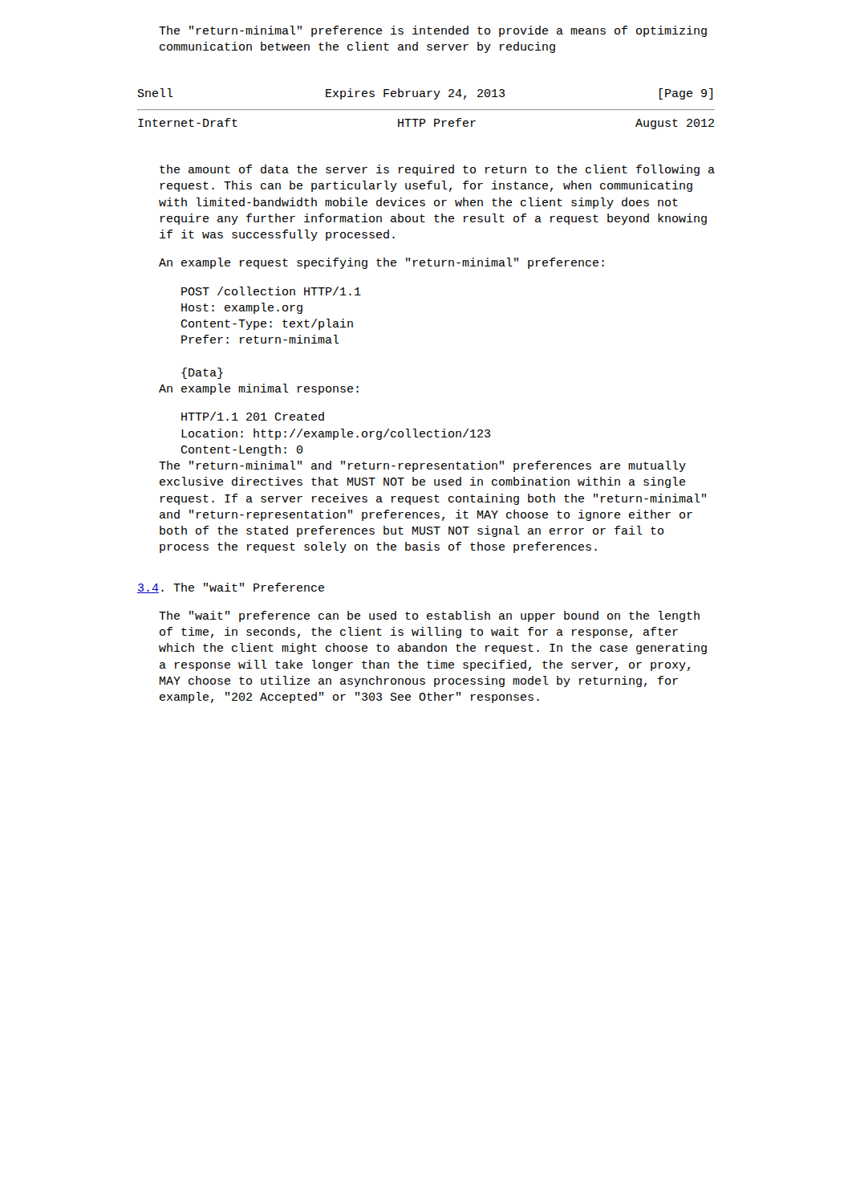The "return-minimal" preference is intended to provide a means of optimizing communication between the client and server by reducing
Snell Expires February 24, 2013 [Page 9]
Internet-Draft HTTP Prefer August 2012
the amount of data the server is required to return to the client following a request. This can be particularly useful, for instance, when communicating with limited-bandwidth mobile devices or when the client simply does not require any further information about the result of a request beyond knowing if it was successfully processed.
An example request specifying the "return-minimal" preference:
POST /collection HTTP/1.1
Host: example.org
Content-Type: text/plain
Prefer: return-minimal

{Data}
An example minimal response:
HTTP/1.1 201 Created
Location: http://example.org/collection/123
Content-Length: 0
The "return-minimal" and "return-representation" preferences are mutually exclusive directives that MUST NOT be used in combination within a single request. If a server receives a request containing both the "return-minimal" and "return-representation" preferences, it MAY choose to ignore either or both of the stated preferences but MUST NOT signal an error or fail to process the request solely on the basis of those preferences.
3.4. The "wait" Preference
The "wait" preference can be used to establish an upper bound on the length of time, in seconds, the client is willing to wait for a response, after which the client might choose to abandon the request. In the case generating a response will take longer than the time specified, the server, or proxy, MAY choose to utilize an asynchronous processing model by returning, for example, "202 Accepted" or "303 See Other" responses.